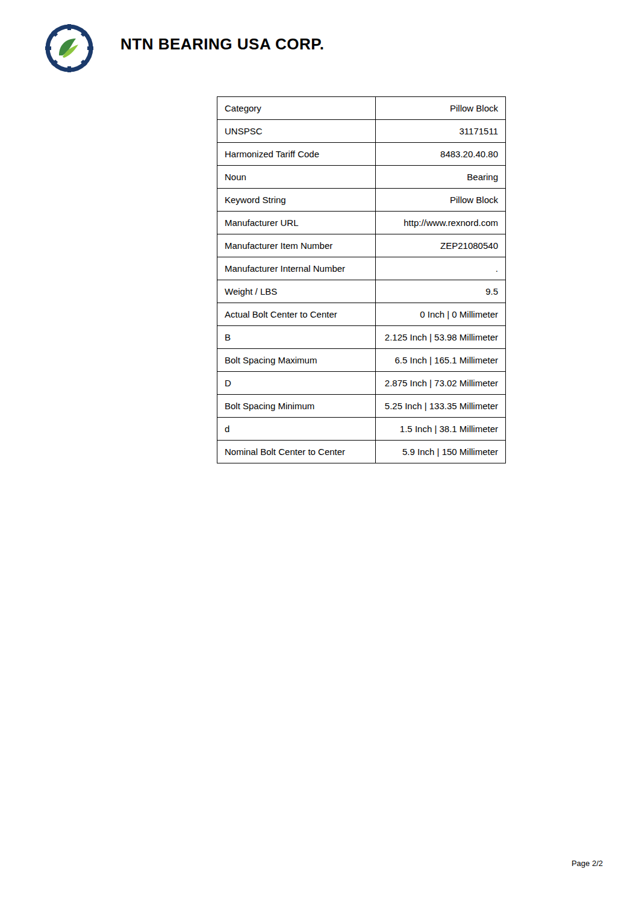NTN BEARING USA CORP.
| Category | Pillow Block |
| UNSPSC | 31171511 |
| Harmonized Tariff Code | 8483.20.40.80 |
| Noun | Bearing |
| Keyword String | Pillow Block |
| Manufacturer URL | http://www.rexnord.com |
| Manufacturer Item Number | ZEP21080540 |
| Manufacturer Internal Number | . |
| Weight / LBS | 9.5 |
| Actual Bolt Center to Center | 0 Inch / 0 Millimeter |
| B | 2.125 Inch / 53.98 Millimeter |
| Bolt Spacing Maximum | 6.5 Inch / 165.1 Millimeter |
| D | 2.875 Inch / 73.02 Millimeter |
| Bolt Spacing Minimum | 5.25 Inch / 133.35 Millimeter |
| d | 1.5 Inch / 38.1 Millimeter |
| Nominal Bolt Center to Center | 5.9 Inch / 150 Millimeter |
Page 2/2